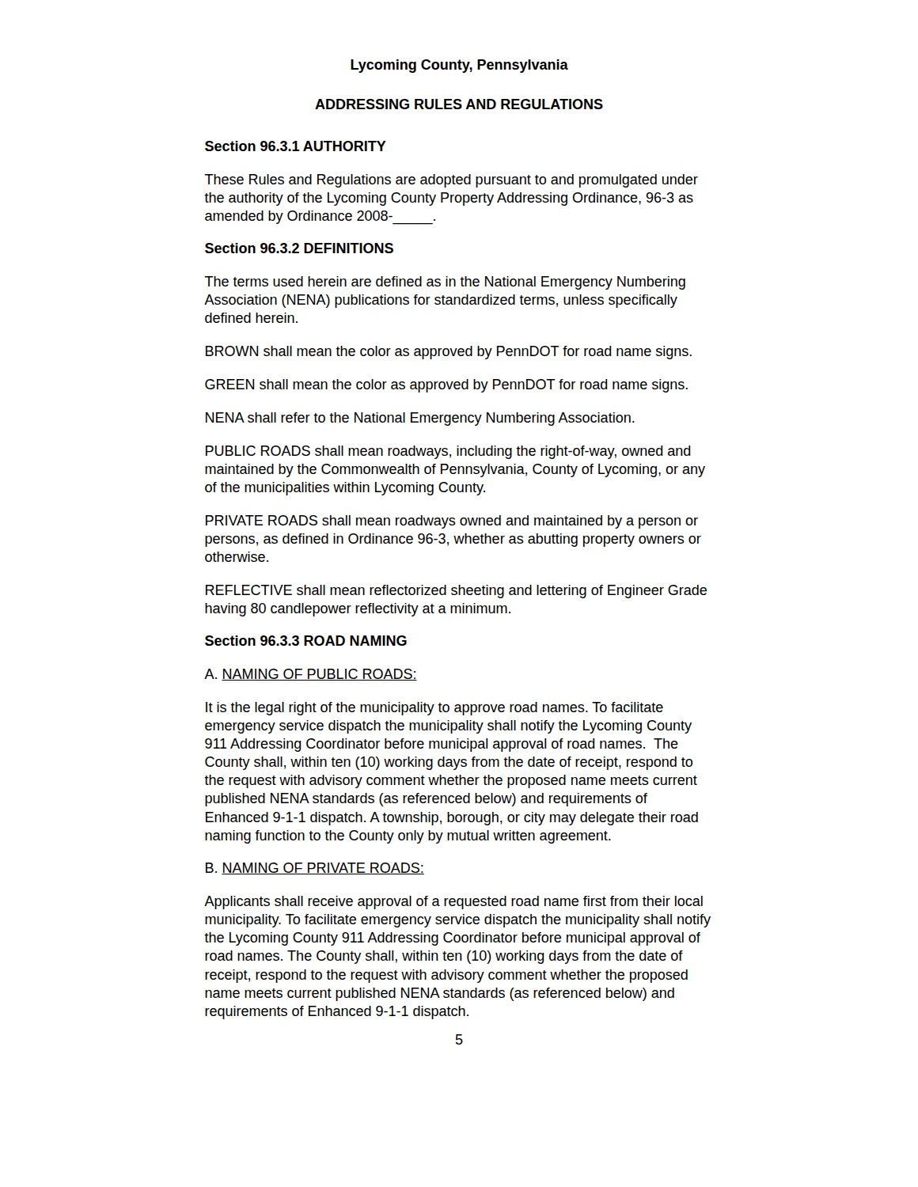Lycoming County, Pennsylvania
ADDRESSING RULES AND REGULATIONS
Section 96.3.1 AUTHORITY
These Rules and Regulations are adopted pursuant to and promulgated under the authority of the Lycoming County Property Addressing Ordinance, 96-3 as amended by Ordinance 2008-_____.
Section 96.3.2 DEFINITIONS
The terms used herein are defined as in the National Emergency Numbering Association (NENA) publications for standardized terms, unless specifically defined herein.
BROWN shall mean the color as approved by PennDOT for road name signs.
GREEN shall mean the color as approved by PennDOT for road name signs.
NENA shall refer to the National Emergency Numbering Association.
PUBLIC ROADS shall mean roadways, including the right-of-way, owned and maintained by the Commonwealth of Pennsylvania, County of Lycoming, or any of the municipalities within Lycoming County.
PRIVATE ROADS shall mean roadways owned and maintained by a person or persons, as defined in Ordinance 96-3, whether as abutting property owners or otherwise.
REFLECTIVE shall mean reflectorized sheeting and lettering of Engineer Grade having 80 candlepower reflectivity at a minimum.
Section 96.3.3 ROAD NAMING
A. NAMING OF PUBLIC ROADS:
It is the legal right of the municipality to approve road names. To facilitate emergency service dispatch the municipality shall notify the Lycoming County 911 Addressing Coordinator before municipal approval of road names. The County shall, within ten (10) working days from the date of receipt, respond to the request with advisory comment whether the proposed name meets current published NENA standards (as referenced below) and requirements of Enhanced 9-1-1 dispatch. A township, borough, or city may delegate their road naming function to the County only by mutual written agreement.
B. NAMING OF PRIVATE ROADS:
Applicants shall receive approval of a requested road name first from their local municipality. To facilitate emergency service dispatch the municipality shall notify the Lycoming County 911 Addressing Coordinator before municipal approval of road names. The County shall, within ten (10) working days from the date of receipt, respond to the request with advisory comment whether the proposed name meets current published NENA standards (as referenced below) and requirements of Enhanced 9-1-1 dispatch.
5